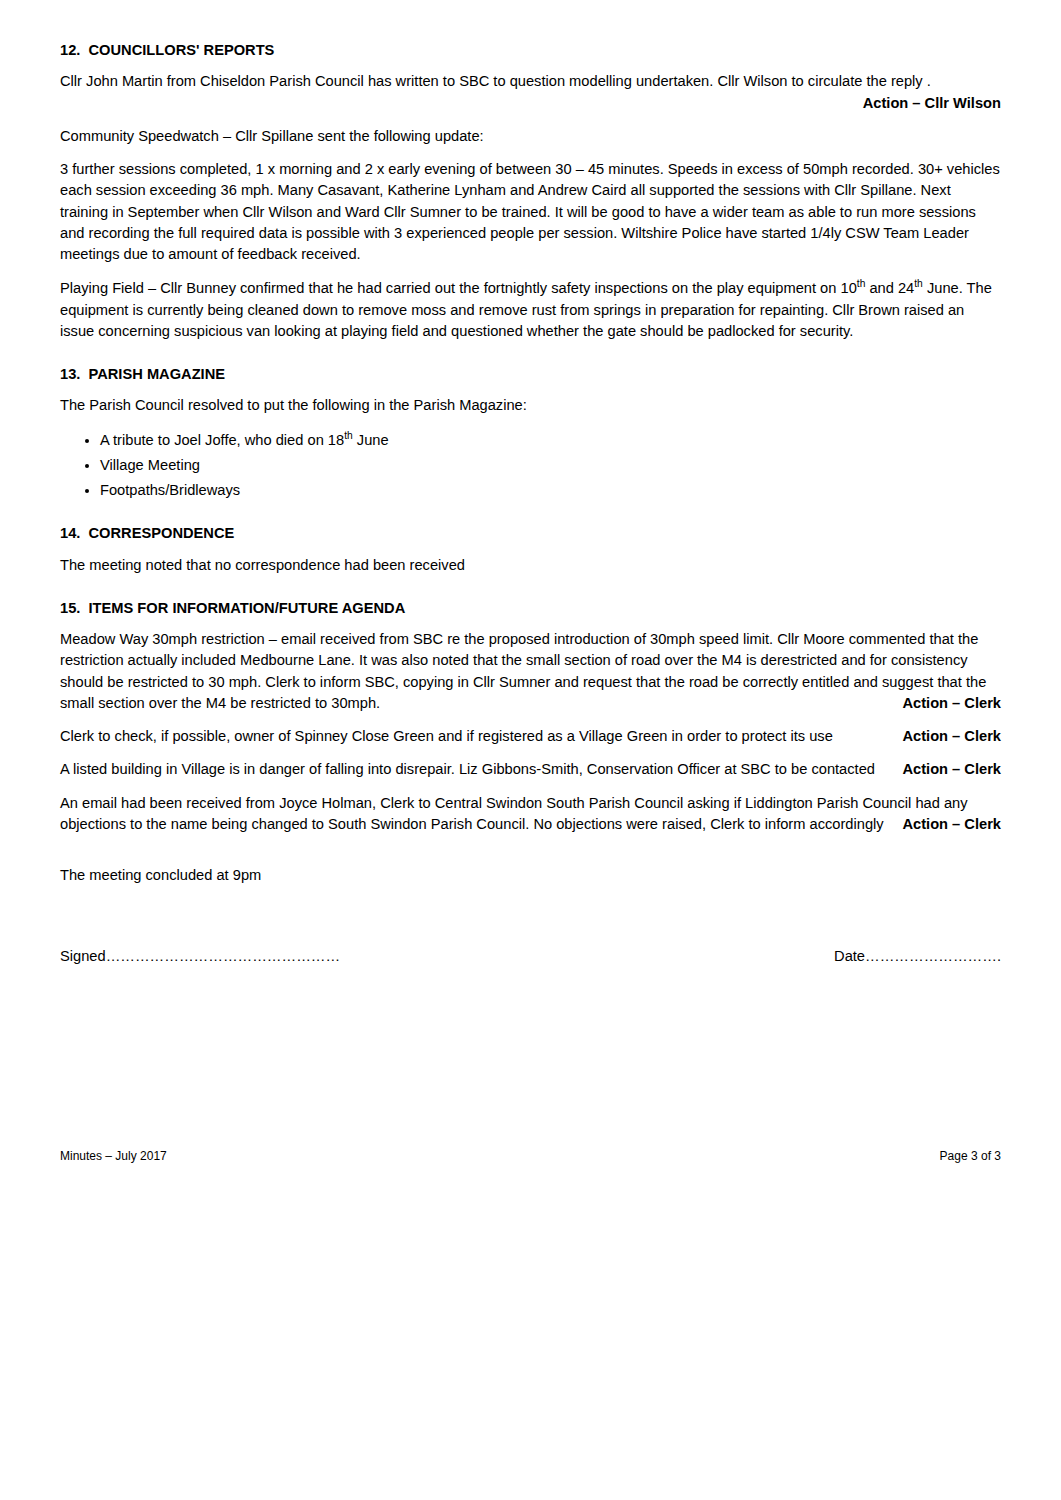12. COUNCILLORS' REPORTS
Cllr John Martin from Chiseldon Parish Council has written to SBC to question modelling undertaken. Cllr Wilson to circulate the reply Action – Cllr Wilson.
Community Speedwatch – Cllr Spillane sent the following update:
3 further sessions completed, 1 x morning and 2 x early evening of between 30 – 45 minutes. Speeds in excess of 50mph recorded. 30+ vehicles each session exceeding 36 mph. Many Casavant, Katherine Lynham and Andrew Caird all supported the sessions with Cllr Spillane. Next training in September when Cllr Wilson and Ward Cllr Sumner to be trained. It will be good to have a wider team as able to run more sessions and recording the full required data is possible with 3 experienced people per session. Wiltshire Police have started 1/4ly CSW Team Leader meetings due to amount of feedback received.
Playing Field – Cllr Bunney confirmed that he had carried out the fortnightly safety inspections on the play equipment on 10th and 24th June. The equipment is currently being cleaned down to remove moss and remove rust from springs in preparation for repainting. Cllr Brown raised an issue concerning suspicious van looking at playing field and questioned whether the gate should be padlocked for security.
13. PARISH MAGAZINE
The Parish Council resolved to put the following in the Parish Magazine:
A tribute to Joel Joffe, who died on 18th June
Village Meeting
Footpaths/Bridleways
14. CORRESPONDENCE
The meeting noted that no correspondence had been received
15. ITEMS FOR INFORMATION/FUTURE AGENDA
Meadow Way 30mph restriction – email received from SBC re the proposed introduction of 30mph speed limit. Cllr Moore commented that the restriction actually included Medbourne Lane. It was also noted that the small section of road over the M4 is derestricted and for consistency should be restricted to 30 mph. Clerk to inform SBC, copying in Cllr Sumner and request that the road be correctly entitled and suggest that the small section over the M4 be restricted to 30mph. Action – Clerk
Clerk to check, if possible, owner of Spinney Close Green and if registered as a Village Green in order to protect its use Action – Clerk
A listed building in Village is in danger of falling into disrepair. Liz Gibbons-Smith, Conservation Officer at SBC to be contacted Action – Clerk
An email had been received from Joyce Holman, Clerk to Central Swindon South Parish Council asking if Liddington Parish Council had any objections to the name being changed to South Swindon Parish Council. No objections were raised, Clerk to inform accordingly Action – Clerk
The meeting concluded at 9pm
Signed………………………………………… Date……………………….
Minutes – July 2017 Page 3 of 3